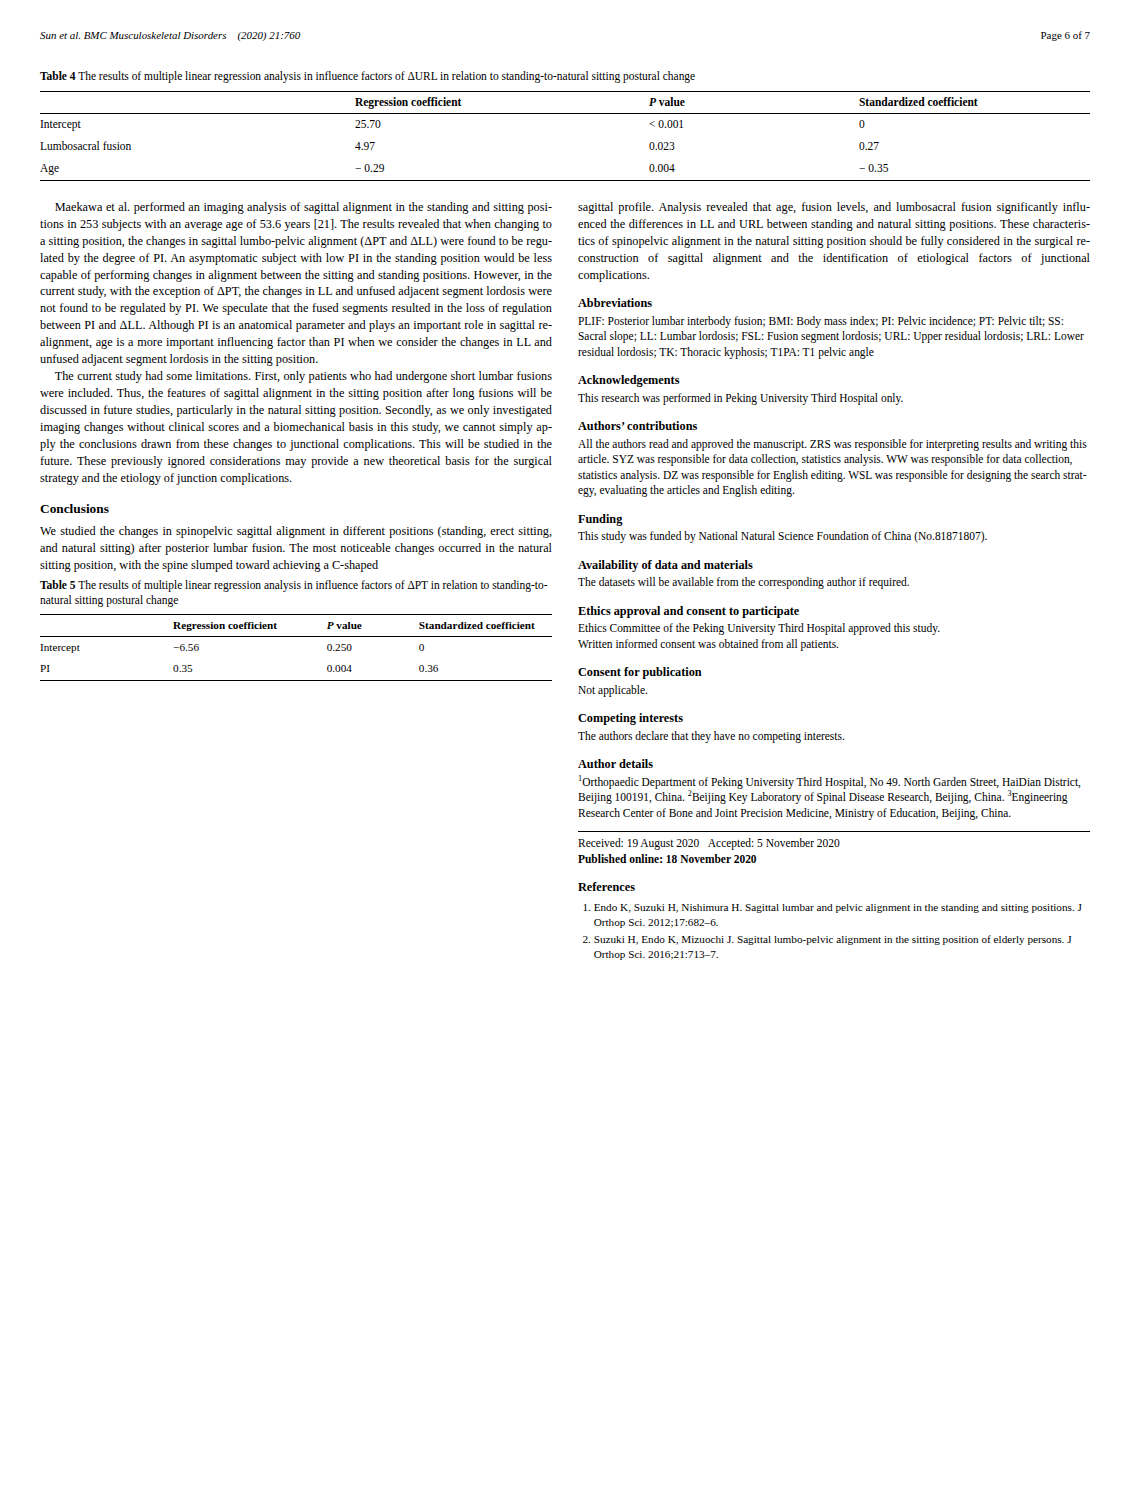Sun et al. BMC Musculoskeletal Disorders (2020) 21:760
Page 6 of 7
Table 4 The results of multiple linear regression analysis in influence factors of ΔURL in relation to standing-to-natural sitting postural change
| | Regression coefficient | P value | Standardized coefficient |
| --- | --- | --- | --- |
| Intercept | 25.70 | < 0.001 | 0 |
| Lumbosacral fusion | 4.97 | 0.023 | 0.27 |
| Age | − 0.29 | 0.004 | − 0.35 |
Maekawa et al. performed an imaging analysis of sagittal alignment in the standing and sitting positions in 253 subjects with an average age of 53.6 years [21]. The results revealed that when changing to a sitting position, the changes in sagittal lumbo-pelvic alignment (ΔPT and ΔLL) were found to be regulated by the degree of PI. An asymptomatic subject with low PI in the standing position would be less capable of performing changes in alignment between the sitting and standing positions. However, in the current study, with the exception of ΔPT, the changes in LL and unfused adjacent segment lordosis were not found to be regulated by PI. We speculate that the fused segments resulted in the loss of regulation between PI and ΔLL. Although PI is an anatomical parameter and plays an important role in sagittal realignment, age is a more important influencing factor than PI when we consider the changes in LL and unfused adjacent segment lordosis in the sitting position.
The current study had some limitations. First, only patients who had undergone short lumbar fusions were included. Thus, the features of sagittal alignment in the sitting position after long fusions will be discussed in future studies, particularly in the natural sitting position. Secondly, as we only investigated imaging changes without clinical scores and a biomechanical basis in this study, we cannot simply apply the conclusions drawn from these changes to junctional complications. This will be studied in the future. These previously ignored considerations may provide a new theoretical basis for the surgical strategy and the etiology of junction complications.
Conclusions
We studied the changes in spinopelvic sagittal alignment in different positions (standing, erect sitting, and natural sitting) after posterior lumbar fusion. The most noticeable changes occurred in the natural sitting position, with the spine slumped toward achieving a C-shaped
Table 5 The results of multiple linear regression analysis in influence factors of ΔPT in relation to standing-to-natural sitting postural change
| | Regression coefficient | P value | Standardized coefficient |
| --- | --- | --- | --- |
| Intercept | −6.56 | 0.250 | 0 |
| PI | 0.35 | 0.004 | 0.36 |
sagittal profile. Analysis revealed that age, fusion levels, and lumbosacral fusion significantly influenced the differences in LL and URL between standing and natural sitting positions. These characteristics of spinopelvic alignment in the natural sitting position should be fully considered in the surgical reconstruction of sagittal alignment and the identification of etiological factors of junctional complications.
Abbreviations
PLIF: Posterior lumbar interbody fusion; BMI: Body mass index; PI: Pelvic incidence; PT: Pelvic tilt; SS: Sacral slope; LL: Lumbar lordosis; FSL: Fusion segment lordosis; URL: Upper residual lordosis; LRL: Lower residual lordosis; TK: Thoracic kyphosis; T1PA: T1 pelvic angle
Acknowledgements
This research was performed in Peking University Third Hospital only.
Authors’ contributions
All the authors read and approved the manuscript. ZRS was responsible for interpreting results and writing this article. SYZ was responsible for data collection, statistics analysis. WW was responsible for data collection, statistics analysis. DZ was responsible for English editing. WSL was responsible for designing the search strategy, evaluating the articles and English editing.
Funding
This study was funded by National Natural Science Foundation of China (No.81871807).
Availability of data and materials
The datasets will be available from the corresponding author if required.
Ethics approval and consent to participate
Ethics Committee of the Peking University Third Hospital approved this study.
Written informed consent was obtained from all patients.
Consent for publication
Not applicable.
Competing interests
The authors declare that they have no competing interests.
Author details
1Orthopaedic Department of Peking University Third Hospital, No 49. North Garden Street, HaiDian District, Beijing 100191, China. 2Beijing Key Laboratory of Spinal Disease Research, Beijing, China. 3Engineering Research Center of Bone and Joint Precision Medicine, Ministry of Education, Beijing, China.
Received: 19 August 2020 Accepted: 5 November 2020 Published online: 18 November 2020
References
Endo K, Suzuki H, Nishimura H. Sagittal lumbar and pelvic alignment in the standing and sitting positions. J Orthop Sci. 2012;17:682–6.
Suzuki H, Endo K, Mizuochi J. Sagittal lumbo-pelvic alignment in the sitting position of elderly persons. J Orthop Sci. 2016;21:713–7.